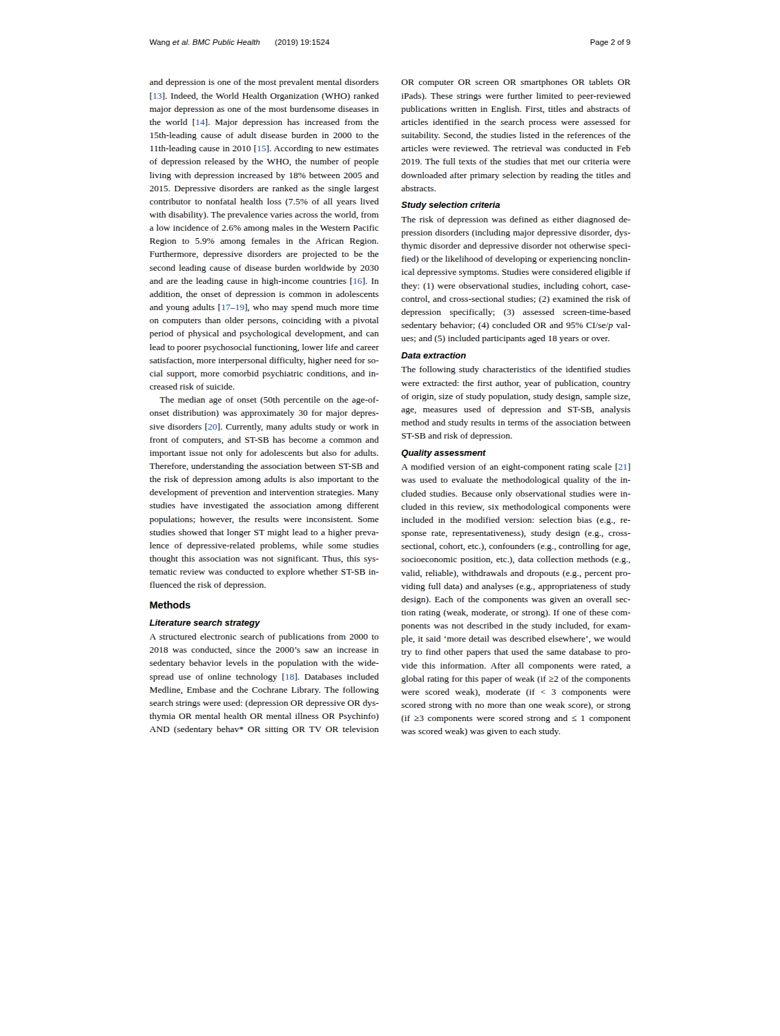Wang et al. BMC Public Health(2019) 19:1524
Page 2 of 9
and depression is one of the most prevalent mental disorders [13]. Indeed, the World Health Organization (WHO) ranked major depression as one of the most burdensome diseases in the world [14]. Major depression has increased from the 15th-leading cause of adult disease burden in 2000 to the 11th-leading cause in 2010 [15]. According to new estimates of depression released by the WHO, the number of people living with depression increased by 18% between 2005 and 2015. Depressive disorders are ranked as the single largest contributor to nonfatal health loss (7.5% of all years lived with disability). The prevalence varies across the world, from a low incidence of 2.6% among males in the Western Pacific Region to 5.9% among females in the African Region. Furthermore, depressive disorders are projected to be the second leading cause of disease burden worldwide by 2030 and are the leading cause in high-income countries [16]. In addition, the onset of depression is common in adolescents and young adults [17–19], who may spend much more time on computers than older persons, coinciding with a pivotal period of physical and psychological development, and can lead to poorer psychosocial functioning, lower life and career satisfaction, more interpersonal difficulty, higher need for social support, more comorbid psychiatric conditions, and increased risk of suicide.
The median age of onset (50th percentile on the age-of-onset distribution) was approximately 30 for major depressive disorders [20]. Currently, many adults study or work in front of computers, and ST-SB has become a common and important issue not only for adolescents but also for adults. Therefore, understanding the association between ST-SB and the risk of depression among adults is also important to the development of prevention and intervention strategies. Many studies have investigated the association among different populations; however, the results were inconsistent. Some studies showed that longer ST might lead to a higher prevalence of depressive-related problems, while some studies thought this association was not significant. Thus, this systematic review was conducted to explore whether ST-SB influenced the risk of depression.
Methods
Literature search strategy
A structured electronic search of publications from 2000 to 2018 was conducted, since the 2000’s saw an increase in sedentary behavior levels in the population with the widespread use of online technology [18]. Databases included Medline, Embase and the Cochrane Library. The following search strings were used: (depression OR depressive OR dysthymia OR mental health OR mental illness OR Psychinfo) AND (sedentary behav* OR sitting OR TV OR television OR computer OR screen OR smartphones OR tablets OR iPads). These strings were further limited to peer-reviewed publications written in English. First, titles and abstracts of articles identified in the search process were assessed for suitability. Second, the studies listed in the references of the articles were reviewed. The retrieval was conducted in Feb 2019. The full texts of the studies that met our criteria were downloaded after primary selection by reading the titles and abstracts.
Study selection criteria
The risk of depression was defined as either diagnosed depression disorders (including major depressive disorder, dysthymic disorder and depressive disorder not otherwise specified) or the likelihood of developing or experiencing nonclinical depressive symptoms. Studies were considered eligible if they: (1) were observational studies, including cohort, case-control, and cross-sectional studies; (2) examined the risk of depression specifically; (3) assessed screen-time-based sedentary behavior; (4) concluded OR and 95% CI/se/p values; and (5) included participants aged 18 years or over.
Data extraction
The following study characteristics of the identified studies were extracted: the first author, year of publication, country of origin, size of study population, study design, sample size, age, measures used of depression and ST-SB, analysis method and study results in terms of the association between ST-SB and risk of depression.
Quality assessment
A modified version of an eight-component rating scale [21] was used to evaluate the methodological quality of the included studies. Because only observational studies were included in this review, six methodological components were included in the modified version: selection bias (e.g., response rate, representativeness), study design (e.g., cross-sectional, cohort, etc.), confounders (e.g., controlling for age, socioeconomic position, etc.), data collection methods (e.g., valid, reliable), withdrawals and dropouts (e.g., percent providing full data) and analyses (e.g., appropriateness of study design). Each of the components was given an overall section rating (weak, moderate, or strong). If one of these components was not described in the study included, for example, it said ‘more detail was described elsewhere’, we would try to find other papers that used the same database to provide this information. After all components were rated, a global rating for this paper of weak (if ≥2 of the components were scored weak), moderate (if < 3 components were scored strong with no more than one weak score), or strong (if ≥3 components were scored strong and ≤ 1 component was scored weak) was given to each study.